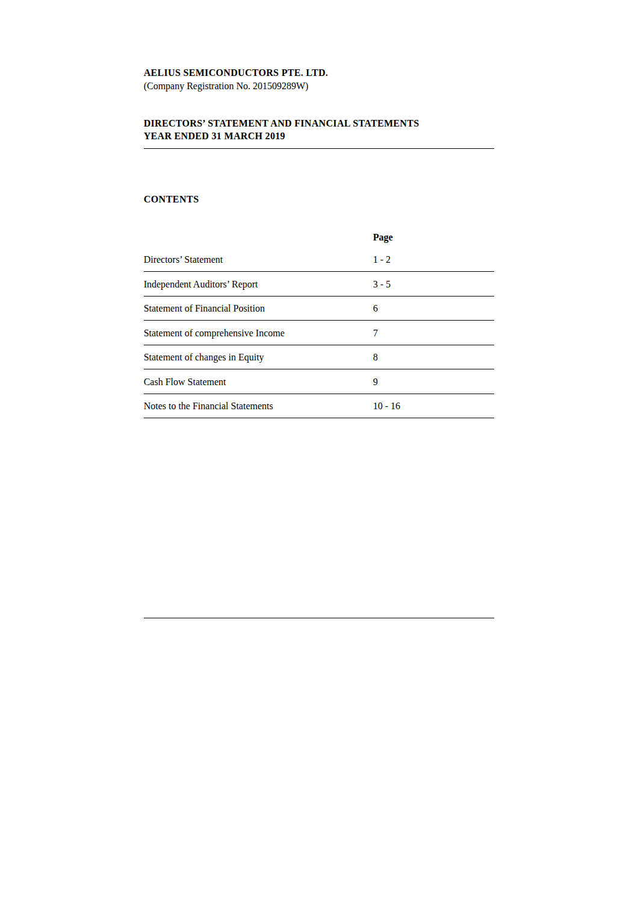AELIUS SEMICONDUCTORS PTE. LTD.
(Company Registration No. 201509289W)
DIRECTORS’ STATEMENT AND FINANCIAL STATEMENTS
YEAR ENDED 31 MARCH 2019
CONTENTS
| | Page |
| --- | --- |
| Directors’ Statement | 1 - 2 |
| Independent Auditors’ Report | 3 - 5 |
| Statement of Financial Position | 6 |
| Statement of comprehensive Income | 7 |
| Statement of changes in Equity | 8 |
| Cash Flow Statement | 9 |
| Notes to the Financial Statements | 10 - 16 |